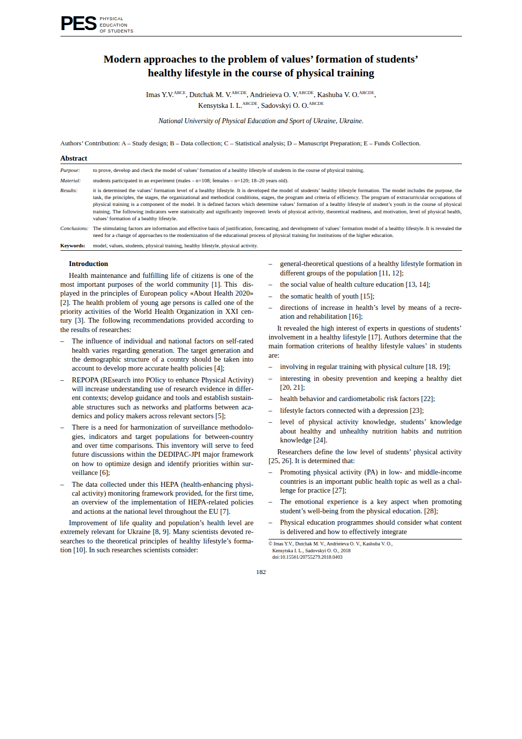PES
Physical
Education
of Students
Modern approaches to the problem of values’ formation of students’
healthy lifestyle in the course of physical training
Imas Y.V.ABCE, Dutchak M. V.ABCDE, Andrieieva O. V.ABCDE, Kashuba V. O.ABCDE,
Kensytska I. L.ABCDE, Sadovskyi O. O.ABCDE
National University of Physical Education and Sport of Ukraine, Ukraine.
Authors’ Contribution: A – Study design; B – Data collection; C – Statistical analysis; D – Manuscript Preparation; E – Funds Collection.
Abstract
| Purpose: | to prove, develop and check the model of values’ formation of a healthy lifestyle of students in the course of physical training. |
| Material: | students participated in an experiment (males – n=108; females – n=120; 18–20 years old). |
| Results: | it is determined the values’ formation level of a healthy lifestyle. It is developed the model of students’ healthy lifestyle formation. The model includes the purpose, the task, the principles, the stages, the organizational and methodical conditions, stages, the program and criteria of efficiency. The program of extracurricular occupations of physical training is a component of the model. It is defined factors which determine values’ formation of a healthy lifestyle of student’s youth in the course of physical training. The following indicators were statistically and significantly improved: levels of physical activity, theoretical readiness, and motivation, level of physical health, values’ formation of a healthy lifestyle. |
| Conclusions: | The stimulating factors are information and effective basis of justification, forecasting, and development of values’ formation model of a healthy lifestyle. It is revealed the need for a change of approaches to the modernization of the educational process of physical training for institutions of the higher education. |
| Keywords: | model, values, students, physical training, healthy lifestyle, physical activity. |
Introduction
Health maintenance and fulfilling life of citizens is one of the most important purposes of the world community [1]. This displayed in the principles of European policy «About Health 2020» [2]. The health problem of young age persons is called one of the priority activities of the World Health Organization in XXI century [3]. The following recommendations provided according to the results of researches:
The influence of individual and national factors on self-rated health varies regarding generation. The target generation and the demographic structure of a country should be taken into account to develop more accurate health policies [4];
REPOPA (REsearch into POlicy to enhance Physical Activity) will increase understanding use of research evidence in different contexts; develop guidance and tools and establish sustainable structures such as networks and platforms between academics and policy makers across relevant sectors [5];
There is a need for harmonization of surveillance methodologies, indicators and target populations for between-country and over time comparisons. This inventory will serve to feed future discussions within the DEDIPAC-JPI major framework on how to optimize design and identify priorities within surveillance [6];
The data collected under this HEPA (health-enhancing physical activity) monitoring framework provided, for the first time, an overview of the implementation of HEPA-related policies and actions at the national level throughout the EU [7].
Improvement of life quality and population’s health level are extremely relevant for Ukraine [8, 9]. Many scientists devoted researches to the theoretical principles of healthy lifestyle’s formation [10]. In such researches scientists consider:
general-theoretical questions of a healthy lifestyle formation in different groups of the population [11, 12];
the social value of health culture education [13, 14];
the somatic health of youth [15];
directions of increase in health’s level by means of a recreation and rehabilitation [16];
It revealed the high interest of experts in questions of students’ involvement in a healthy lifestyle [17]. Authors determine that the main formation criterions of healthy lifestyle values’ in students are:
involving in regular training with physical culture [18, 19];
interesting in obesity prevention and keeping a healthy diet [20, 21];
health behavior and cardiometabolic risk factors [22];
lifestyle factors connected with a depression [23];
level of physical activity knowledge, students’ knowledge about healthy and unhealthy nutrition habits and nutrition knowledge [24].
Researchers define the low level of students’ physical activity [25, 26]. It is determined that:
Promoting physical activity (PA) in low- and middle-income countries is an important public health topic as well as a challenge for practice [27];
The emotional experience is a key aspect when promoting student’s well-being from the physical education. [28];
Physical education programmes should consider what content is delivered and how to effectively integrate
© Imas Y.V., Dutchak M. V., Andrieieva O. V., Kashuba V. O.,
Kensytska I. L., Sadovskyi O. O., 2018
doi:10.15561/20755279.2018.0403
182